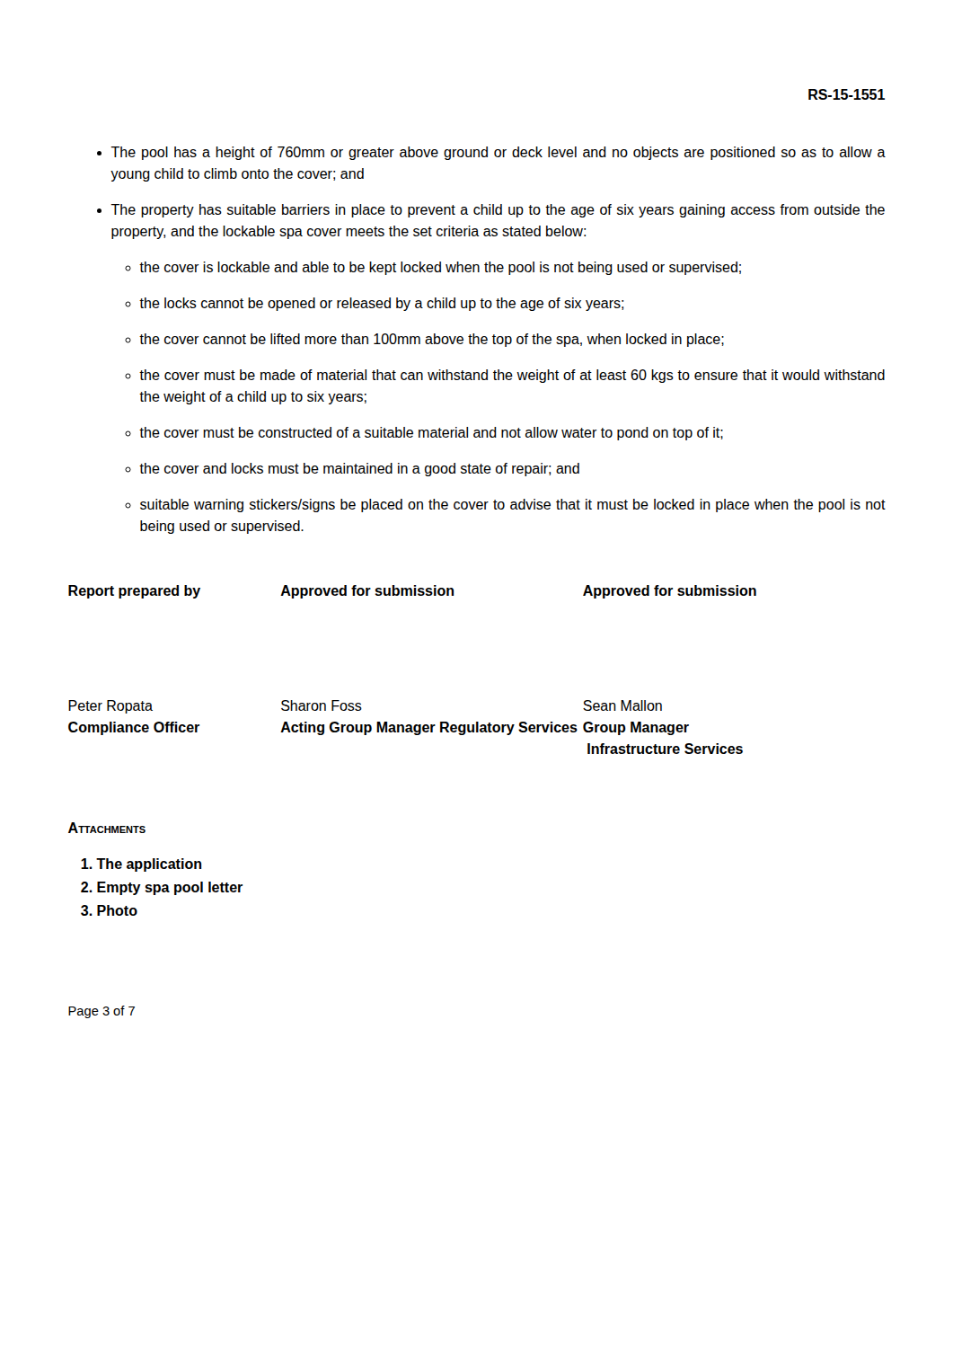RS-15-1551
The pool has a height of 760mm or greater above ground or deck level and no objects are positioned so as to allow a young child to climb onto the cover; and
The property has suitable barriers in place to prevent a child up to the age of six years gaining access from outside the property, and the lockable spa cover meets the set criteria as stated below:
the cover is lockable and able to be kept locked when the pool is not being used or supervised;
the locks cannot be opened or released by a child up to the age of six years;
the cover cannot be lifted more than 100mm above the top of the spa, when locked in place;
the cover must be made of material that can withstand the weight of at least 60 kgs to ensure that it would withstand the weight of a child up to six years;
the cover must be constructed of a suitable material and not allow water to pond on top of it;
the cover and locks must be maintained in a good state of repair; and
suitable warning stickers/signs be placed on the cover to advise that it must be locked in place when the pool is not being used or supervised.
| Report prepared by | Approved for submission | Approved for submission |
| Peter Ropata Compliance Officer | Sharon Foss Acting Group Manager Regulatory Services | Sean Mallon Group Manager Infrastructure Services |
Attachments
The application
Empty spa pool letter
Photo
Page 3 of 7